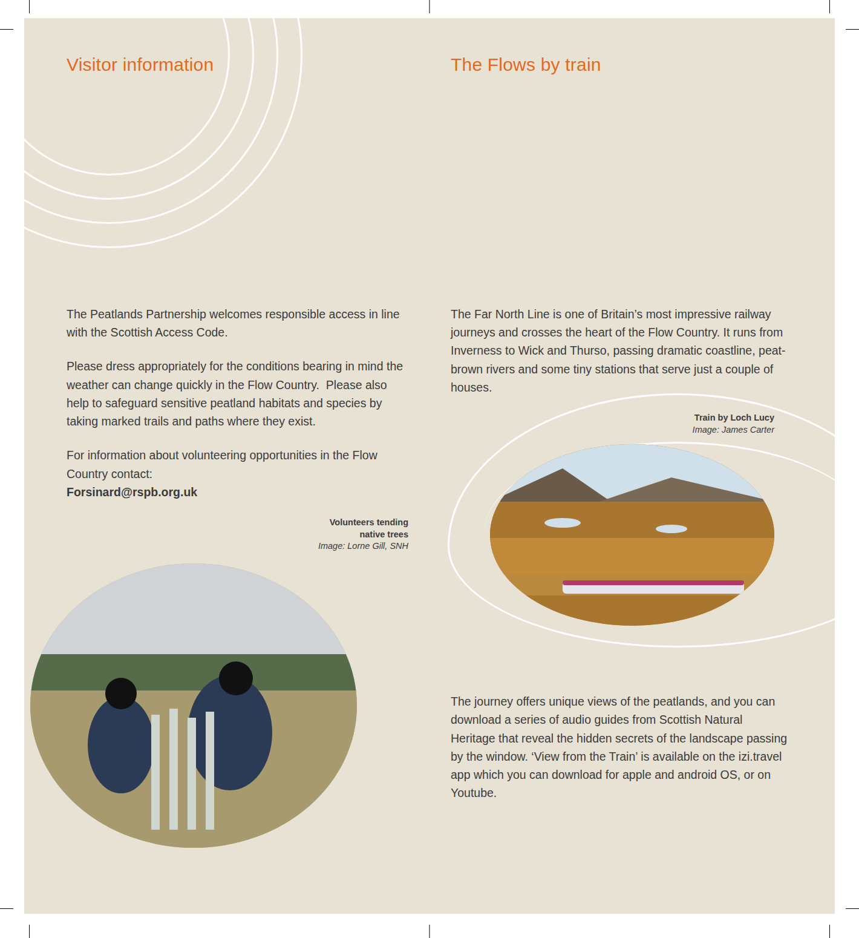Visitor information
The Peatlands Partnership welcomes responsible access in line with the Scottish Access Code.
Please dress appropriately for the conditions bearing in mind the weather can change quickly in the Flow Country. Please also help to safeguard sensitive peatland habitats and species by taking marked trails and paths where they exist.
For information about volunteering opportunities in the Flow Country contact:
Forsinard@rspb.org.uk
Volunteers tending
native trees
Image: Lorne Gill, SNH
The Flows by train
The Far North Line is one of Britain’s most impressive railway journeys and crosses the heart of the Flow Country. It runs from Inverness to Wick and Thurso, passing dramatic coastline, peat-brown rivers and some tiny stations that serve just a couple of houses.
Train by Loch Lucy
Image: James Carter
The journey offers unique views of the peatlands, and you can download a series of audio guides from Scottish Natural Heritage that reveal the hidden secrets of the landscape passing by the window. ‘View from the Train’ is available on the izi.travel app which you can download for apple and android OS, or on Youtube.